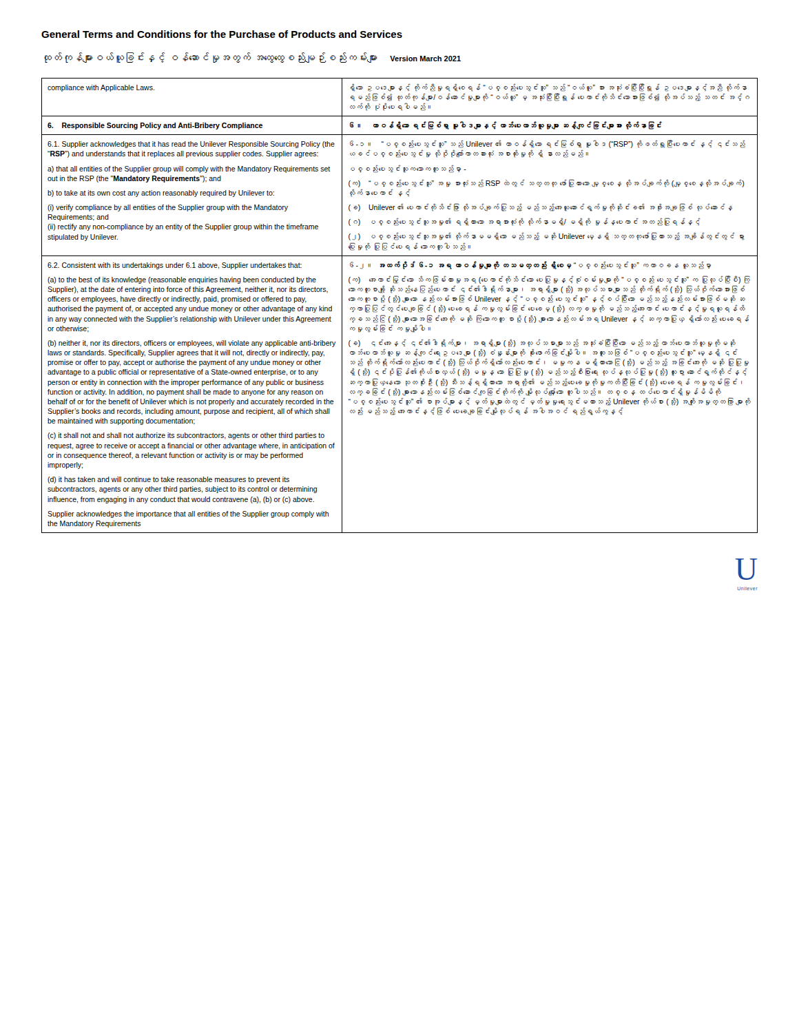General Terms and Conditions for the Purchase of Products and Services
ထုတ်ကုန်များဝယ်ယူခြင်းနှင့် ဝန်ဆောင်မှုအတွက် အထွေထွေစည်းမျဉ်းစည်းကမ်းများ Version March 2021
| compliance with Applicable Laws. | ရှိသော ဥပဒေများနှင့် ကိုက်ညီမှုရရှိစေရန် “ပစ္စည်းပေးသွင်းသူ” သည် “ဝယ်ယူ” အား အသုံးခံပြီးပြီးရှုန် ဥပဒေများနှင့်အညီ လိုက်နာရမည်ဖြစ်၍ ထုတ်ကုန်များ/ဝန်ဆောင်မှုများကို “ဝယ်ယူ” မှ အသုံးပြီးပြီးရှုန် ပေးကာင်းကိုသိင်းသောအားဖြစ်၍ လိုအပ်သည့် သတင်း အင်္ဂလက်ကို ပုံပိုးပေးရပါမည်။ |
| 6. Responsible Sourcing Policy and Anti-Bribery Compliance | ၆။ တာဝန်ရှိသော ရင်းမြစ်ရှာ မူဝါဒများနှင့် လာဘ်ပေးလာဘ်ယူမှုများ ဆန့်ကျင်ခြင်းများအား လိုက်နာခြင်း |
| 6.1. Supplier acknowledges that it has read the Unilever Responsible Sourcing Policy (the “ RSP ”) and understands that it replaces all previous supplier codes. Supplier agrees: a) that all entities of the Supplier group will comply with the Mandatory Requirements set out in the RSP (the " Mandatory Requirements "); and b) to take at its own cost any action reasonably required by Unilever to: (i) verify compliance by all entities of the Supplier group with the Mandatory Requirements; and (ii) rectify any non-compliance by an entity of the Supplier group within the timeframe stipulated by Unilever. | ၆-၁။ “ပစ္စည်းပေးသွင်းသူ” သည် Unilever ၏ တာဝန်ရှိသော ရင်းမြစ်ရှာ မူဝါဒ (“RSP”) ကိုဖတ်ရှုပြီးပေးကာင်း နှင့် ၎င်းသည် ယခင်ပစ္စည်းပေးသွင်းမှု လိုဝိုဝိုကျော်ကာတဆားလုံး အစားထိုးမှုကို ရှိ နားလည်မည်။ ပစ္စည်းပေးသွင်းသူကသောကတူသည်မှာ - (က) “ပစ္စည်းပေးသွင်းသူ” အမှု အားလုံးသည် RSP ထဲတွင် သတ္တတု ဖော်ပြုထားသော မျှစ္စေနှ လိုအပ်ချက်ကို (မျှစ္စေနှလိုအပ်ချက်) လိုက်နာပေးကာင်း နှင့် (ခ) Unilever ၏ ပေးကာင်းကိုသိင်းဖြာ လိုအပ်ချက်ပြုသည့် မည်သည့်အေးယူဆောင်ရွက်မှုကိုဆိုင်းခ၏ အဖိုးအချဖြစ် လုပ်ဆောင်နှ (ဂ) ပစ္စည်းပေးသွင်းသူအမှု၏ ရရှိထားသော အရာအားလုံးကို လိုက်နာမရှိ/ မရှိကို မှုန်နှပေးကာင်း အတည်ပြုရန်နှင့် (၂) ပစ္စည်းပေးသွင်းသူအမှု၏ လိုက်နာမမရှိသော မည်သည့် မဆို Unilever မှေနရှိ သတ္တတုဖော်ပြုထားသည့် အချိန်တွင်းတွင် မွားပြေးမှုကို ပြုပြင်ပေးရန် သောကတူပါသည်။ |
| 6.2. Consistent with its undertakings under 6.1 above, Supplier undertakes that: (a) to the best of its knowledge (reasonable enquiries having been conducted by the Supplier), at the date of entering into force of this Agreement, neither it, nor its directors, officers or employees, have directly or indirectly, paid, promised or offered to pay, authorised the payment of, or accepted any undue money or other advantage of any kind in any way connected with the Supplier’s relationship with Unilever under this Agreement or otherwise; (b) neither it, nor its directors, officers or employees, will violate any applicable anti-bribery laws or standards. Specifically, Supplier agrees that it will not, directly or indirectly, pay, promise or offer to pay, accept or authorise the payment of any undue money or other advantage to a public official or representative of a State-owned enterprise, or to any person or entity in connection with the improper performance of any public or business function or activity. In addition, no payment shall be made to anyone for any reason on behalf of or for the benefit of Unilever which is not properly and accurately recorded in the Supplier’s books and records, including amount, purpose and recipient, all of which shall be maintained with supporting documentation; (c) it shall not and shall not authorize its subcontractors, agents or other third parties to request, agree to receive or accept a financial or other advantage where, in anticipation of or in consequence thereof, a relevant function or activity is or may be performed improperly; (d) it has taken and will continue to take reasonable measures to prevent its subcontractors, agents or any other third parties, subject to its control or determining influence, from engaging in any conduct that would contravene (a), (b) or (c) above. Supplier acknowledges the importance that all entities of the Supplier group comply with the Mandatory Requirements | ၆-၂။ အထက်ပိုဒ် ၆-၁ အရ တာဝန်မှုများကို တသမတ္တည်း ရှိစေမှ “ပစ္စည်းပေးသွင်းသူ” ကတာဝခန ယူသည်မှာ (က) အေးကာင်းမြှင်းသော သိကဖြမ်းထားမှုအရ (ပေးကာင်းကိုသိင်းသော ပေးပြုမှုနှင့်စုံစမ်းမှုများကို “ပစ္စည်း ပေးသွင်းသူ” က ပြုလုပ်ပြီးပီး) ကြသောကတူစာချို့ ဆိုသည်နေပြည်ပေးကာင်း ၎င်း၏ဒါရိုက်နာများ၊ အရာရှိများ (သို့) အလုပ်သမားများသည် တိုက်ရိုက် (သို့) သြယ်ဝိုက်သောအားဖြစ် သောကတူစာပို့ (သို့) ချားသော နည်းလမ်းအားဖြစ် Unilever နှင့် “ပစ္စည်း ပေးသွင်းသူ” နှင့်စပ်ပြီးသော မည်သည့်နည်းလမ်းအားဖြစ်မဆို ဆက္ကာပြုပြင်တွင်ပေးချခြင် (သို့) ပေးခေရန် ကမှုလွမ်းခြင်း ပေးခေမှ (သို့) လက္ခမှုကို မည်သည့်အေးကာင်း ပေးကာင်းနှင့်မှုရယူရန်ထိက္ခသည်ငြ (သို့) ချားသောအခြင်းအေးကို မဆို ကြသောကတူ စာပို့ (သို့) ချားသောနည်းလမ်းအရ Unilever နှင့် ဆက္ကာပြုယှ ရှိသော်လည်း ပေးခေရန် ကမှုလွမ်းခြင်း ကမှုမျိုပါ။ (ခ) ၎င်းအေးနှင့် ၎င်း၏ဒါရိုက်များ၊ အရာရှိများ (သို့) အလုပ်သမားများသည် အသုံးခံပြီးပြီးသော မည်သည့် လာဘ်ပေးလာဘ်ယူမှုကိုမဆို လာဘ်ပေးလာဘ်ယူမှု ဆန့်ကျင်ရေးဥပဒေများ (သို့) စံနှုန်းများကို ခိုးဖောက်ခြင်းမျိုပါ။ အထူးသဖြစ် “ပစ္စည်းပေးသွင်းသူ” မှေနရှိ ၎င်းသည် တိုက်ရိုက်သော်လည်းပေးကာင်း (သို့) သြယ်ဝိုက်ရှိသော်လည်းပေးကာင်း၊ မမှုကန မရှိထားသောငြ (သို့) မည်သည့် အခြင်းအေးကို မဆို ပြုပြုမှုရှိ (သို့) ၎င်းပိုပြုန်၏ကိုယ်စားလှယ် (သို့) မမှုနှ သော ပြုပြုမှု (သို့) မည်သည့်စီးပြားရေး လုပ်နှလုပ်ပြုမှု (သို့) လူးပွား ဆောင်ရွက်တိုင်နှင့် ဆက္ကာပြုယှနေသော သုတစိုးဦး (သို့) သီးသန့်ရရှိထားသော အရာတို့၏ မည်သည့်ပေးခေမှုကိုမှုကတိပြီးခြင်း (သို့) ပေးခေရန် ကမှုလွမ်းခြင်း၊ လက္ခခြင်း (သို့) ချားသောနည်းလမ်းဖြစ်ဆောင်ကျခြင်းတိုက်ကို မျိုလုပ်မျှော်သော တူပါသည်။ တစ္စနှ ထပ်ပေးလာင်းရှိမှုန်မိမိကို “ပစ္စည်းပေးသွင်းသူ” ၏ စာအုပ်များနှင့် မှတ်မှုများထဲတွင် မှတ်မှုမှုရေးသွင်းမထားသည့် Unilever ကိုယ်စား (သို့) အကျိုးအမှုတ္တကြာ များကိုလည်း မည်သည့် အေးကာင်းနှင့်ဖြစ် ပေးခေချခြင်းမျိုလုပ်ရန် အပါအဝင် ရည်ရွယ်ကွနှင့် |
U
Unilever